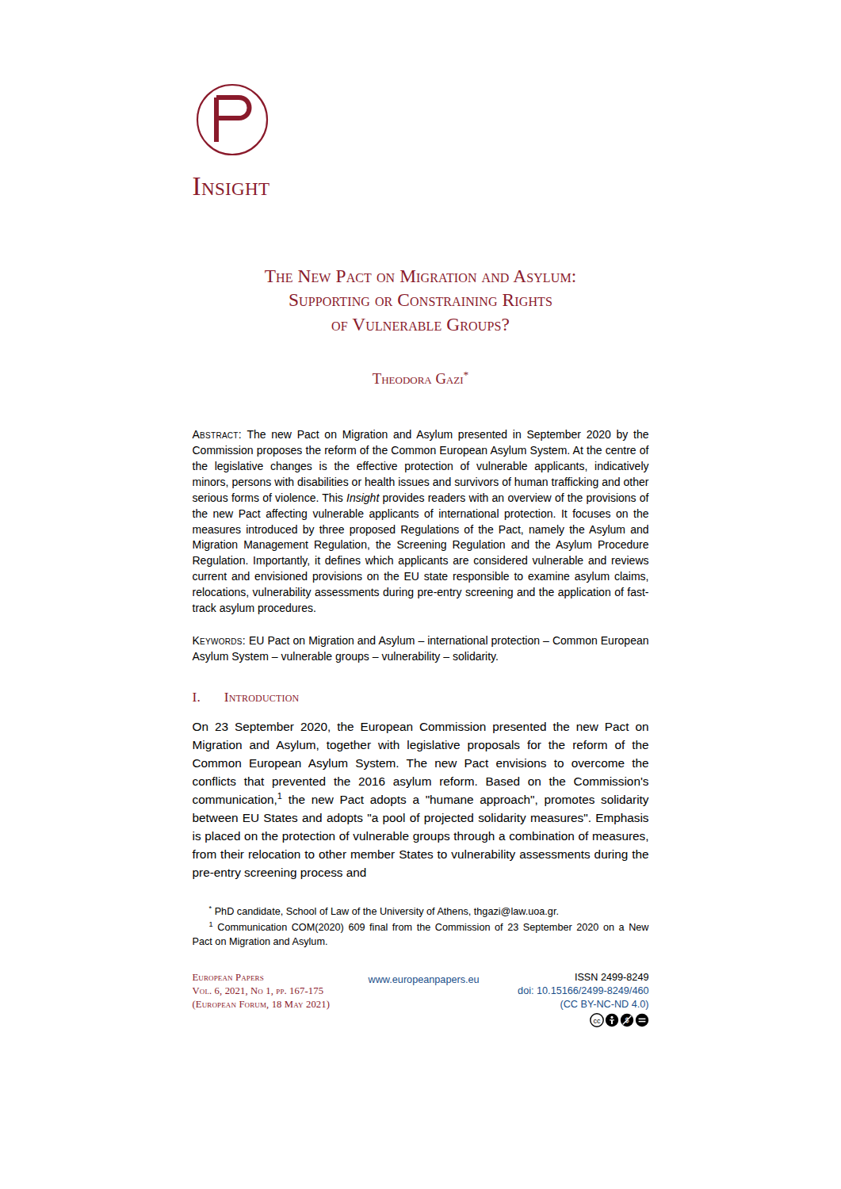Insight
The New Pact on Migration and Asylum:
Supporting or Constraining Rights
of Vulnerable Groups?
Theodora Gazi*
Abstract: The new Pact on Migration and Asylum presented in September 2020 by the Commission proposes the reform of the Common European Asylum System. At the centre of the legislative changes is the effective protection of vulnerable applicants, indicatively minors, persons with disabilities or health issues and survivors of human trafficking and other serious forms of violence. This Insight provides readers with an overview of the provisions of the new Pact affecting vulnerable applicants of international protection. It focuses on the measures introduced by three proposed Regulations of the Pact, namely the Asylum and Migration Management Regulation, the Screening Regulation and the Asylum Procedure Regulation. Importantly, it defines which applicants are considered vulnerable and reviews current and envisioned provisions on the EU state responsible to examine asylum claims, relocations, vulnerability assessments during pre-entry screening and the application of fast-track asylum procedures.
Keywords: EU Pact on Migration and Asylum – international protection – Common European Asylum System – vulnerable groups – vulnerability – solidarity.
I. Introduction
On 23 September 2020, the European Commission presented the new Pact on Migration and Asylum, together with legislative proposals for the reform of the Common European Asylum System. The new Pact envisions to overcome the conflicts that prevented the 2016 asylum reform. Based on the Commission's communication,1 the new Pact adopts a "humane approach", promotes solidarity between EU States and adopts "a pool of projected solidarity measures". Emphasis is placed on the protection of vulnerable groups through a combination of measures, from their relocation to other member States to vulnerability assessments during the pre-entry screening process and
* PhD candidate, School of Law of the University of Athens, thgazi@law.uoa.gr.
1 Communication COM(2020) 609 final from the Commission of 23 September 2020 on a New Pact on Migration and Asylum.
European Papers
Vol. 6, 2021, No 1, pp. 167-175
(European Forum, 18 May 2021)
www.europeanpapers.eu
ISSN 2499-8249
doi: 10.15166/2499-8249/460
(CC BY-NC-ND 4.0)
cc $